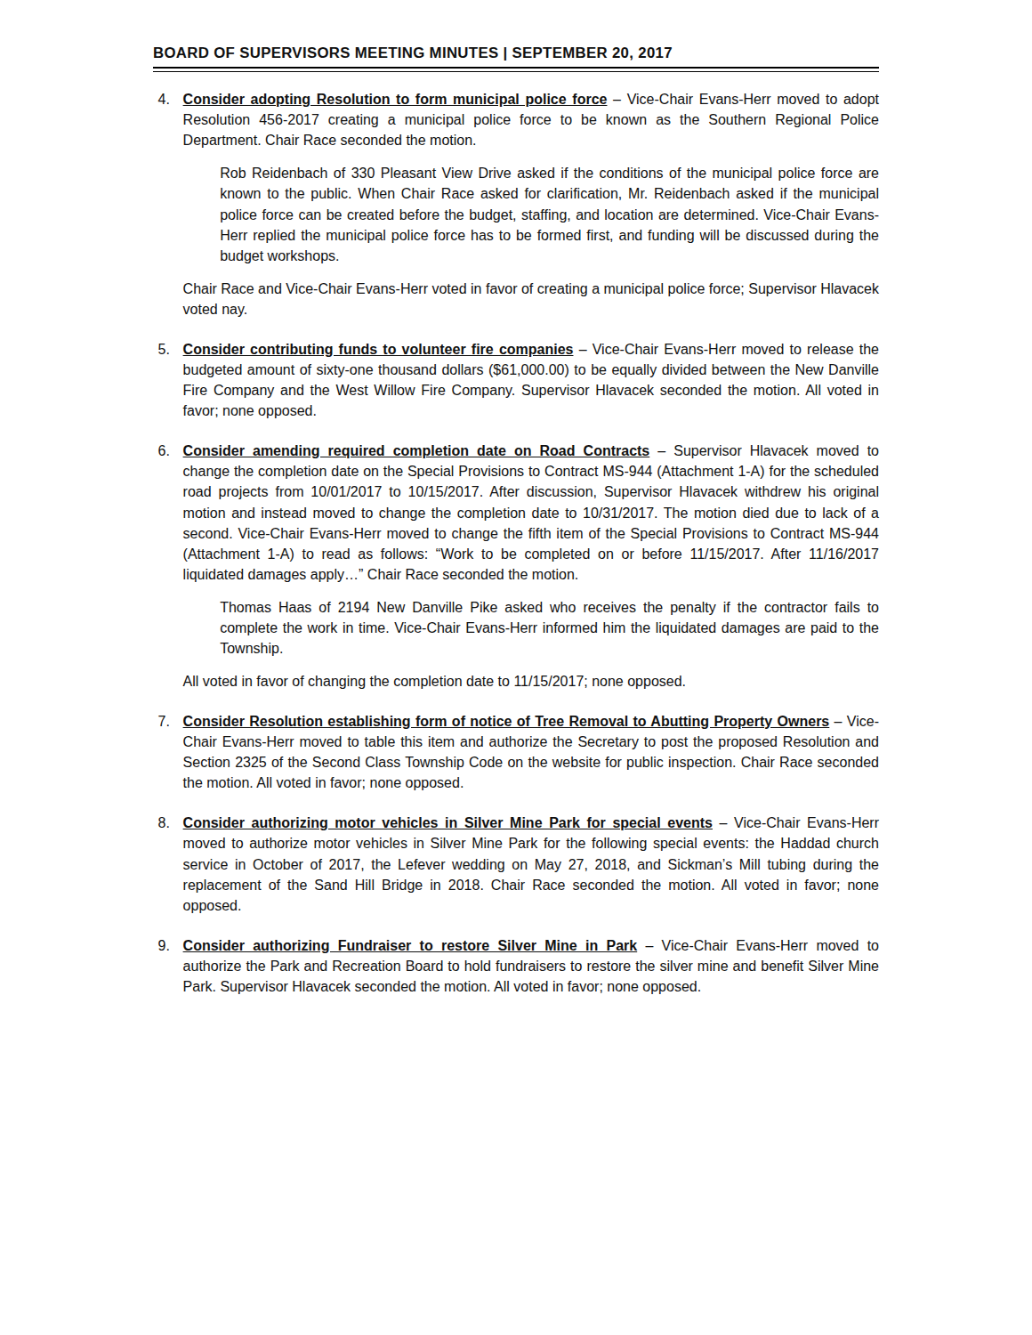BOARD OF SUPERVISORS MEETING MINUTES | SEPTEMBER 20, 2017
Consider adopting Resolution to form municipal police force – Vice-Chair Evans-Herr moved to adopt Resolution 456-2017 creating a municipal police force to be known as the Southern Regional Police Department. Chair Race seconded the motion.
Rob Reidenbach of 330 Pleasant View Drive asked if the conditions of the municipal police force are known to the public. When Chair Race asked for clarification, Mr. Reidenbach asked if the municipal police force can be created before the budget, staffing, and location are determined. Vice-Chair Evans-Herr replied the municipal police force has to be formed first, and funding will be discussed during the budget workshops.
Chair Race and Vice-Chair Evans-Herr voted in favor of creating a municipal police force; Supervisor Hlavacek voted nay.
Consider contributing funds to volunteer fire companies – Vice-Chair Evans-Herr moved to release the budgeted amount of sixty-one thousand dollars ($61,000.00) to be equally divided between the New Danville Fire Company and the West Willow Fire Company. Supervisor Hlavacek seconded the motion. All voted in favor; none opposed.
Consider amending required completion date on Road Contracts – Supervisor Hlavacek moved to change the completion date on the Special Provisions to Contract MS-944 (Attachment 1-A) for the scheduled road projects from 10/01/2017 to 10/15/2017. After discussion, Supervisor Hlavacek withdrew his original motion and instead moved to change the completion date to 10/31/2017. The motion died due to lack of a second. Vice-Chair Evans-Herr moved to change the fifth item of the Special Provisions to Contract MS-944 (Attachment 1-A) to read as follows: “Work to be completed on or before 11/15/2017. After 11/16/2017 liquidated damages apply…” Chair Race seconded the motion.
Thomas Haas of 2194 New Danville Pike asked who receives the penalty if the contractor fails to complete the work in time. Vice-Chair Evans-Herr informed him the liquidated damages are paid to the Township.
All voted in favor of changing the completion date to 11/15/2017; none opposed.
Consider Resolution establishing form of notice of Tree Removal to Abutting Property Owners – Vice-Chair Evans-Herr moved to table this item and authorize the Secretary to post the proposed Resolution and Section 2325 of the Second Class Township Code on the website for public inspection. Chair Race seconded the motion. All voted in favor; none opposed.
Consider authorizing motor vehicles in Silver Mine Park for special events – Vice-Chair Evans-Herr moved to authorize motor vehicles in Silver Mine Park for the following special events: the Haddad church service in October of 2017, the Lefever wedding on May 27, 2018, and Sickman’s Mill tubing during the replacement of the Sand Hill Bridge in 2018. Chair Race seconded the motion. All voted in favor; none opposed.
Consider authorizing Fundraiser to restore Silver Mine in Park – Vice-Chair Evans-Herr moved to authorize the Park and Recreation Board to hold fundraisers to restore the silver mine and benefit Silver Mine Park. Supervisor Hlavacek seconded the motion. All voted in favor; none opposed.